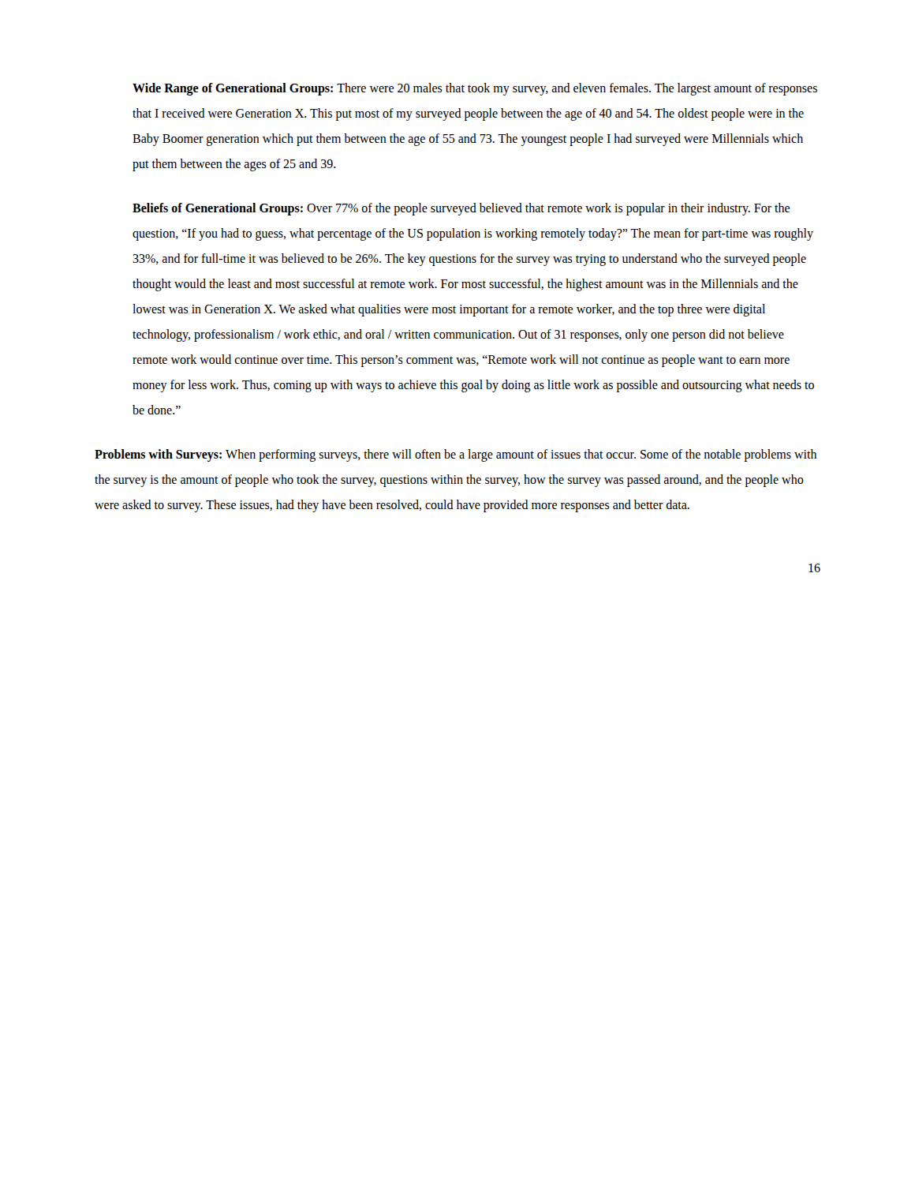Wide Range of Generational Groups: There were 20 males that took my survey, and eleven females. The largest amount of responses that I received were Generation X. This put most of my surveyed people between the age of 40 and 54. The oldest people were in the Baby Boomer generation which put them between the age of 55 and 73. The youngest people I had surveyed were Millennials which put them between the ages of 25 and 39.
Beliefs of Generational Groups: Over 77% of the people surveyed believed that remote work is popular in their industry. For the question, “If you had to guess, what percentage of the US population is working remotely today?” The mean for part-time was roughly 33%, and for full-time it was believed to be 26%. The key questions for the survey was trying to understand who the surveyed people thought would the least and most successful at remote work. For most successful, the highest amount was in the Millennials and the lowest was in Generation X. We asked what qualities were most important for a remote worker, and the top three were digital technology, professionalism / work ethic, and oral / written communication. Out of 31 responses, only one person did not believe remote work would continue over time. This person’s comment was, “Remote work will not continue as people want to earn more money for less work. Thus, coming up with ways to achieve this goal by doing as little work as possible and outsourcing what needs to be done.”
Problems with Surveys: When performing surveys, there will often be a large amount of issues that occur. Some of the notable problems with the survey is the amount of people who took the survey, questions within the survey, how the survey was passed around, and the people who were asked to survey. These issues, had they have been resolved, could have provided more responses and better data.
16